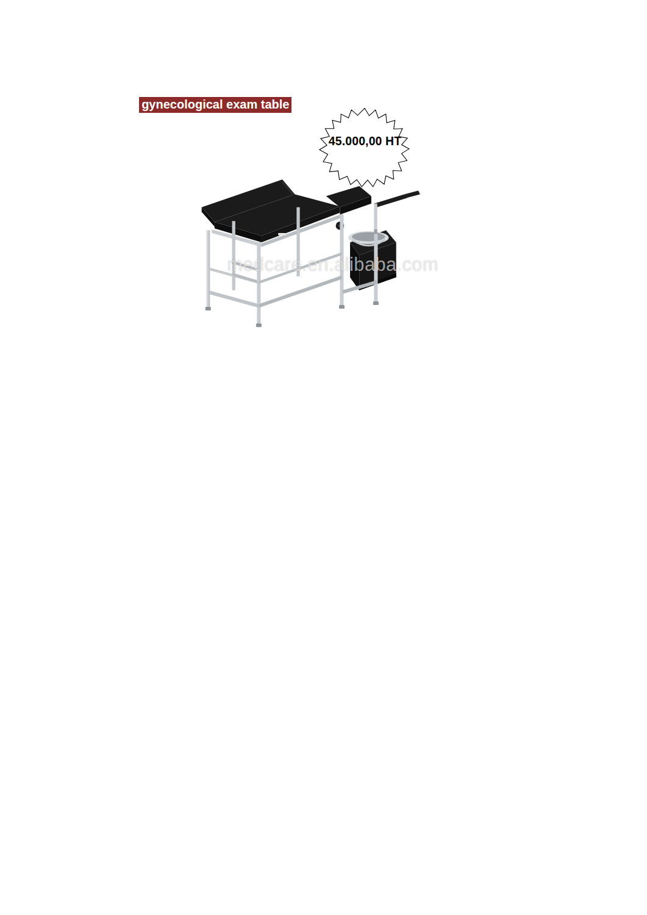gynecological exam table
45.000,00 HT
medcare.en.alibaba.com